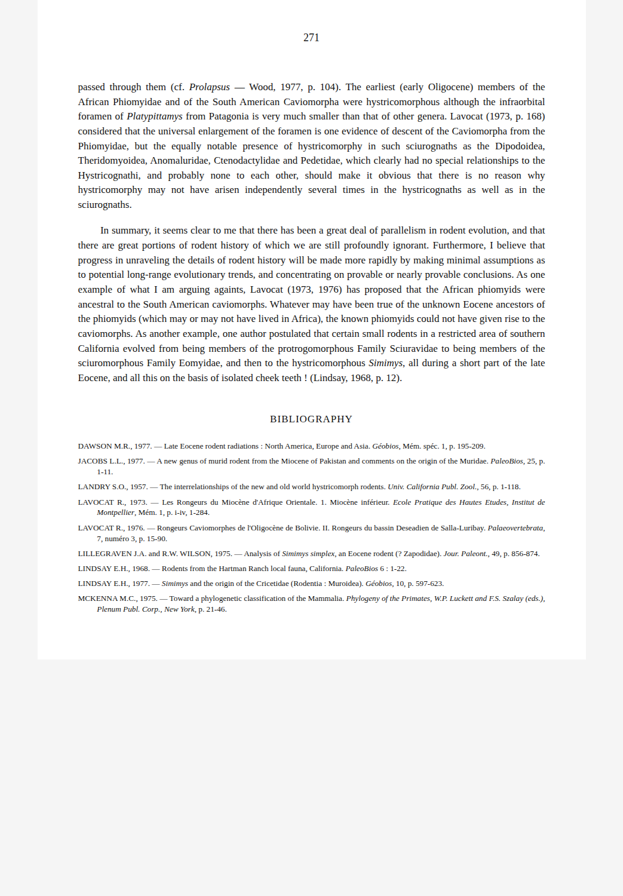271
passed through them (cf. Prolapsus — Wood, 1977, p. 104). The earliest (early Oligocene) members of the African Phiomyidae and of the South American Caviomorpha were hystricomorphous although the infraorbital foramen of Platypittamys from Patagonia is very much smaller than that of other genera. Lavocat (1973, p. 168) considered that the universal enlargement of the foramen is one evidence of descent of the Caviomorpha from the Phiomyidae, but the equally notable presence of hystricomorphy in such sciurognaths as the Dipodoidea, Theridomyoidea, Anomaluridae, Ctenodactylidae and Pedetidae, which clearly had no special relationships to the Hystricognathi, and probably none to each other, should make it obvious that there is no reason why hystricomorphy may not have arisen independently several times in the hystricognaths as well as in the sciurognaths.
In summary, it seems clear to me that there has been a great deal of parallelism in rodent evolution, and that there are great portions of rodent history of which we are still profoundly ignorant. Furthermore, I believe that progress in unraveling the details of rodent history will be made more rapidly by making minimal assumptions as to potential long-range evolutionary trends, and concentrating on provable or nearly provable conclusions. As one example of what I am arguing againts, Lavocat (1973, 1976) has proposed that the African phiomyids were ancestral to the South American caviomorphs. Whatever may have been true of the unknown Eocene ancestors of the phiomyids (which may or may not have lived in Africa), the known phiomyids could not have given rise to the caviomorphs. As another example, one author postulated that certain small rodents in a restricted area of southern California evolved from being members of the protrogomorphous Family Sciuravidae to being members of the sciuromorphous Family Eomyidae, and then to the hystricomorphous Simimys, all during a short part of the late Eocene, and all this on the basis of isolated cheek teeth ! (Lindsay, 1968, p. 12).
BIBLIOGRAPHY
DAWSON M.R., 1977. — Late Eocene rodent radiations : North America, Europe and Asia. Géobios, Mém. spéc. 1, p. 195-209.
JACOBS L.L., 1977. — A new genus of murid rodent from the Miocene of Pakistan and comments on the origin of the Muridae. PaleoBios, 25, p. 1-11.
LANDRY S.O., 1957. — The interrelationships of the new and old world hystricomorph rodents. Univ. California Publ. Zool., 56, p. 1-118.
LAVOCAT R., 1973. — Les Rongeurs du Miocène d'Afrique Orientale. 1. Miocène inférieur. Ecole Pratique des Hautes Etudes, Institut de Montpellier, Mém. 1, p. i-iv, 1-284.
LAVOCAT R., 1976. — Rongeurs Caviomorphes de l'Oligocène de Bolivie. II. Rongeurs du bassin Deseadien de Salla-Luribay. Palaeovertebrata, 7, numéro 3, p. 15-90.
LILLEGRAVEN J.A. and R.W. WILSON, 1975. — Analysis of Simimys simplex, an Eocene rodent (? Zapodidae). Jour. Paleont., 49, p. 856-874.
LINDSAY E.H., 1968. — Rodents from the Hartman Ranch local fauna, California. PaleoBios 6 : 1-22.
LINDSAY E.H., 1977. — Simimys and the origin of the Cricetidae (Rodentia : Muroidea). Géobios, 10, p. 597-623.
MCKENNA M.C., 1975. — Toward a phylogenetic classification of the Mammalia. Phylogeny of the Primates, W.P. Luckett and F.S. Szalay (eds.), Plenum Publ. Corp., New York, p. 21-46.